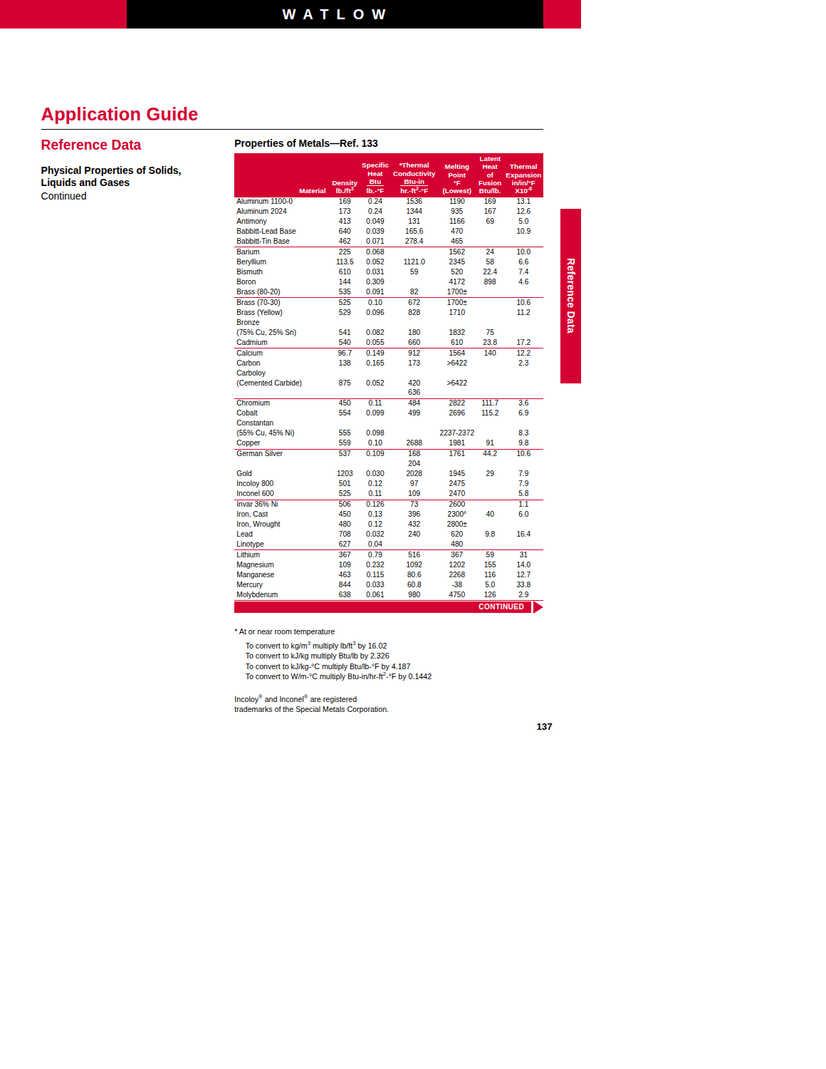WATLOW
Reference Data
Application Guide
Reference Data
Physical Properties of Solids,
Liquids and Gases
Continued
Properties of Metals—Ref. 133
| Material | Density lb./ft 3 | Specific Heat Btu lb.-°F | *Thermal Conductivity Btu-in hr.-ft 2 -°F | Melting Point °F (Lowest) | Latent Heat of Fusion Btu/lb. | Thermal Expansion in/in/°F X10 -6 |
| --- | --- | --- | --- | --- | --- | --- |
| Aluminum 1100-0 | 169 | 0.24 | 1536 | 1190 | 169 | 13.1 |
| Aluminum 2024 | 173 | 0.24 | 1344 | 935 | 167 | 12.6 |
| Antimony | 413 | 0.049 | 131 | 1166 | 69 | 5.0 |
| Babbitt-Lead Base | 640 | 0.039 | 165.6 | 470 | | 10.9 |
| Babbitt-Tin Base | 462 | 0.071 | 278.4 | 465 | | |
| Barium | 225 | 0.068 | | 1562 | 24 | 10.0 |
| Beryllium | 113.5 | 0.052 | 1121.0 | 2345 | 58 | 6.6 |
| Bismuth | 610 | 0.031 | 59 | 520 | 22.4 | 7.4 |
| Boron | 144 | 0.309 | | 4172 | 898 | 4.6 |
| Brass (80-20) | 535 | 0.091 | 82 | 1700± | | |
| Brass (70-30) | 525 | 0.10 | 672 | 1700± | | 10.6 |
| Brass (Yellow) | 529 | 0.096 | 828 | 1710 | | 11.2 |
| Bronze | | | | | | |
| (75% Cu, 25% Sn) | 541 | 0.082 | 180 | 1832 | 75 | |
| Cadmium | 540 | 0.055 | 660 | 610 | 23.8 | 17.2 |
| Calcium | 96.7 | 0.149 | 912 | 1564 | 140 | 12.2 |
| Carbon | 138 | 0.165 | 173 | >6422 | | 2.3 |
| Carboloy | | | | | | |
| (Cemented Carbide) | 875 | 0.052 | 420 | >6422 | | |
| | | | 636 | | | |
| Chromium | 450 | 0.11 | 484 | 2822 | 111.7 | 3.6 |
| Cobalt | 554 | 0.099 | 499 | 2696 | 115.2 | 6.9 |
| Constantan | | | | | | |
| (55% Cu, 45% Ni) | 555 | 0.098 | | 2237-2372 | | 8.3 |
| Copper | 559 | 0.10 | 2688 | 1981 | 91 | 9.8 |
| German Silver | 537 | 0.109 | 168 | 1761 | 44.2 | 10.6 |
| | | | 204 | | | |
| Gold | 1203 | 0.030 | 2028 | 1945 | 29 | 7.9 |
| Incoloy 800 | 501 | 0.12 | 97 | 2475 | | 7.9 |
| Inconel 600 | 525 | 0.11 | 109 | 2470 | | 5.8 |
| Invar 36% Ni | 506 | 0.126 | 73 | 2600 | | 1.1 |
| Iron, Cast | 450 | 0.13 | 396 | 2300 ± | 40 | 6.0 |
| Iron, Wrought | 480 | 0.12 | 432 | 2800± | | |
| Lead | 708 | 0.032 | 240 | 620 | 9.8 | 16.4 |
| Linotype | 627 | 0.04 | | 480 | | |
| Lithium | 367 | 0.79 | 516 | 367 | 59 | 31 |
| Magnesium | 109 | 0.232 | 1092 | 1202 | 155 | 14.0 |
| Manganese | 463 | 0.115 | 80.6 | 2268 | 116 | 12.7 |
| Mercury | 844 | 0.033 | 60.8 | -38 | 5.0 | 33.8 |
| Molybdenum | 638 | 0.061 | 980 | 4750 | 126 | 2.9 |
CONTINUED
* At or near room temperature
To convert to kg/m3 multiply lb/ft3 by 16.02
To convert to kJ/kg multiply Btu/lb by 2.326
To convert to kJ/kg-°C multiply Btu/lb-°F by 4.187
To convert to W/m-°C multiply Btu-in/hr-ft2-°F by 0.1442
Incoloy® and Inconel® are registered
trademarks of the Special Metals Corporation.
137